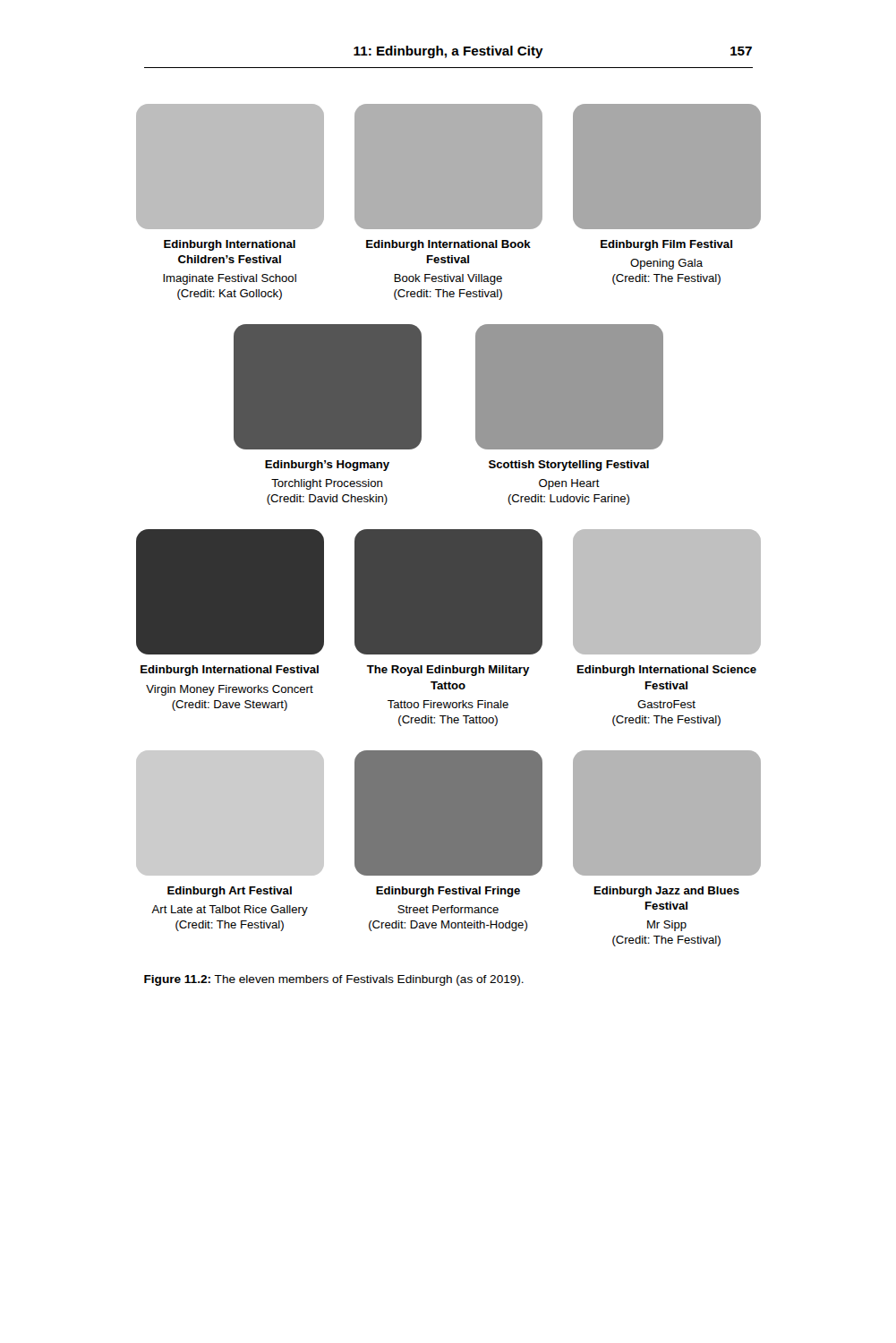11: Edinburgh, a Festival City 157
Edinburgh International Children’s Festival Imaginate Festival School (Credit: Kat Gollock)
Edinburgh International Book Festival Book Festival Village (Credit: The Festival)
Edinburgh Film Festival Opening Gala (Credit: The Festival)
Edinburgh’s Hogmany Torchlight Procession (Credit: David Cheskin)
Scottish Storytelling Festival Open Heart (Credit: Ludovic Farine)
Edinburgh International Festival Virgin Money Fireworks Concert (Credit: Dave Stewart)
The Royal Edinburgh Military Tattoo Tattoo Fireworks Finale (Credit: The Tattoo)
Edinburgh International Science Festival GastroFest (Credit: The Festival)
Edinburgh Art Festival Art Late at Talbot Rice Gallery (Credit: The Festival)
Edinburgh Festival Fringe Street Performance (Credit: Dave Monteith-Hodge)
Edinburgh Jazz and Blues Festival Mr Sipp (Credit: The Festival)
Figure 11.2: The eleven members of Festivals Edinburgh (as of 2019).